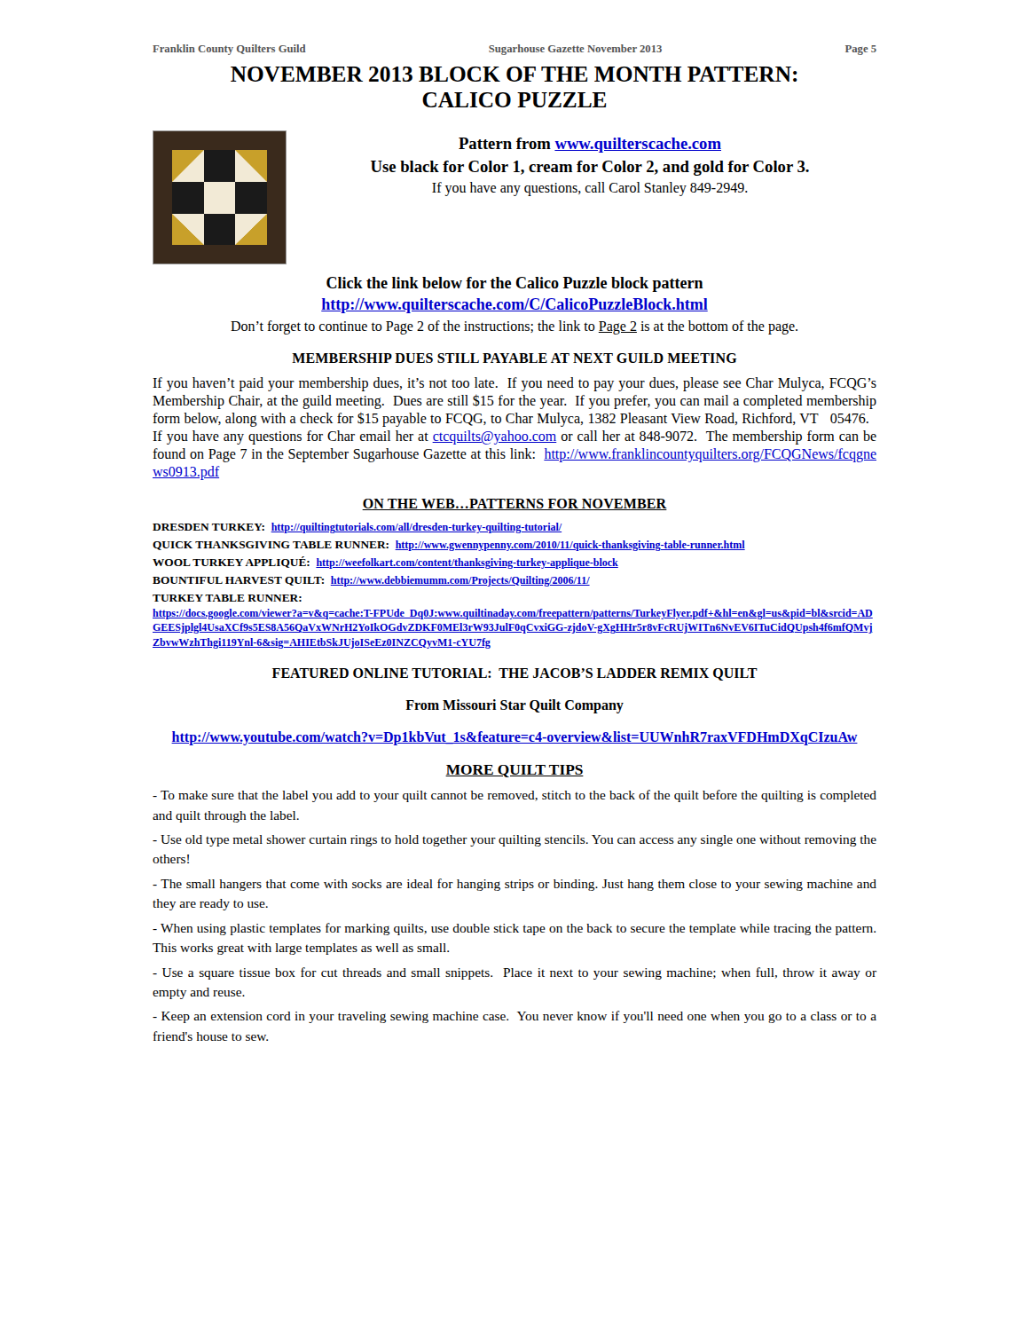Franklin County Quilters Guild Sugarhouse Gazette November 2013 Page 5
NOVEMBER 2013 BLOCK OF THE MONTH PATTERN:
CALICO PUZZLE
Pattern from www.quilterscache.com
Use black for Color 1, cream for Color 2, and gold for Color 3.
If you have any questions, call Carol Stanley 849-2949.
Click the link below for the Calico Puzzle block pattern
http://www.quilterscache.com/C/CalicoPuzzleBlock.html
Don’t forget to continue to Page 2 of the instructions; the link to Page 2 is at the bottom of the page.
MEMBERSHIP DUES STILL PAYABLE AT NEXT GUILD MEETING
If you haven’t paid your membership dues, it’s not too late. If you need to pay your dues, please see Char Mulyca, FCQG’s Membership Chair, at the guild meeting. Dues are still $15 for the year. If you prefer, you can mail a completed membership form below, along with a check for $15 payable to FCQG, to Char Mulyca, 1382 Pleasant View Road, Richford, VT 05476. If you have any questions for Char email her at ctcquilts@yahoo.com or call her at 848-9072. The membership form can be found on Page 7 in the September Sugarhouse Gazette at this link: http://www.franklincountyquilters.org/FCQGNews/fcqgnews0913.pdf
ON THE WEB…PATTERNS FOR NOVEMBER
DRESDEN TURKEY: http://quiltingtutorials.com/all/dresden-turkey-quilting-tutorial/
QUICK THANKSGIVING TABLE RUNNER: http://www.gwennypenny.com/2010/11/quick-thanksgiving-table-runner.html
WOOL TURKEY APPLIQUÉ: http://weefolkart.com/content/thanksgiving-turkey-applique-block
BOUNTIFUL HARVEST QUILT: http://www.debbiemumm.com/Projects/Quilting/2006/11/
TURKEY TABLE RUNNER:
https://docs.google.com/viewer?a=v&q=cache:T-FPUde_Dq0J:www.quiltinaday.com/freepattern/patterns/TurkeyFlyer.pdf+&hl=en&gl=us&pid=bl&srcid=ADGEESjplgl4UsaXCf9s5ES8A56QaVxWNrH2YoIkOGdvZDKF0MEl3rW93JulF0qCvxiGG-zjdoV-gXgHHr5r8vFcRUjWITn6NvEV6ITuCidQUpsh4f6mfQMvjZbvwWzhThgi119Ynl-6&sig=AHIEtbSkJUjoISeEz0INZCQyvM1-cYU7fg
FEATURED ONLINE TUTORIAL: THE JACOB’S LADDER REMIX QUILT
From Missouri Star Quilt Company
http://www.youtube.com/watch?v=Dp1kbVut_1s&feature=c4-overview&list=UUWnhR7raxVFDHmDXqCIzuAw
MORE QUILT TIPS
- To make sure that the label you add to your quilt cannot be removed, stitch to the back of the quilt before the quilting is completed and quilt through the label.
- Use old type metal shower curtain rings to hold together your quilting stencils. You can access any single one without removing the others!
- The small hangers that come with socks are ideal for hanging strips or binding. Just hang them close to your sewing machine and they are ready to use.
- When using plastic templates for marking quilts, use double stick tape on the back to secure the template while tracing the pattern. This works great with large templates as well as small.
- Use a square tissue box for cut threads and small snippets. Place it next to your sewing machine; when full, throw it away or empty and reuse.
- Keep an extension cord in your traveling sewing machine case. You never know if you'll need one when you go to a class or to a friend's house to sew.